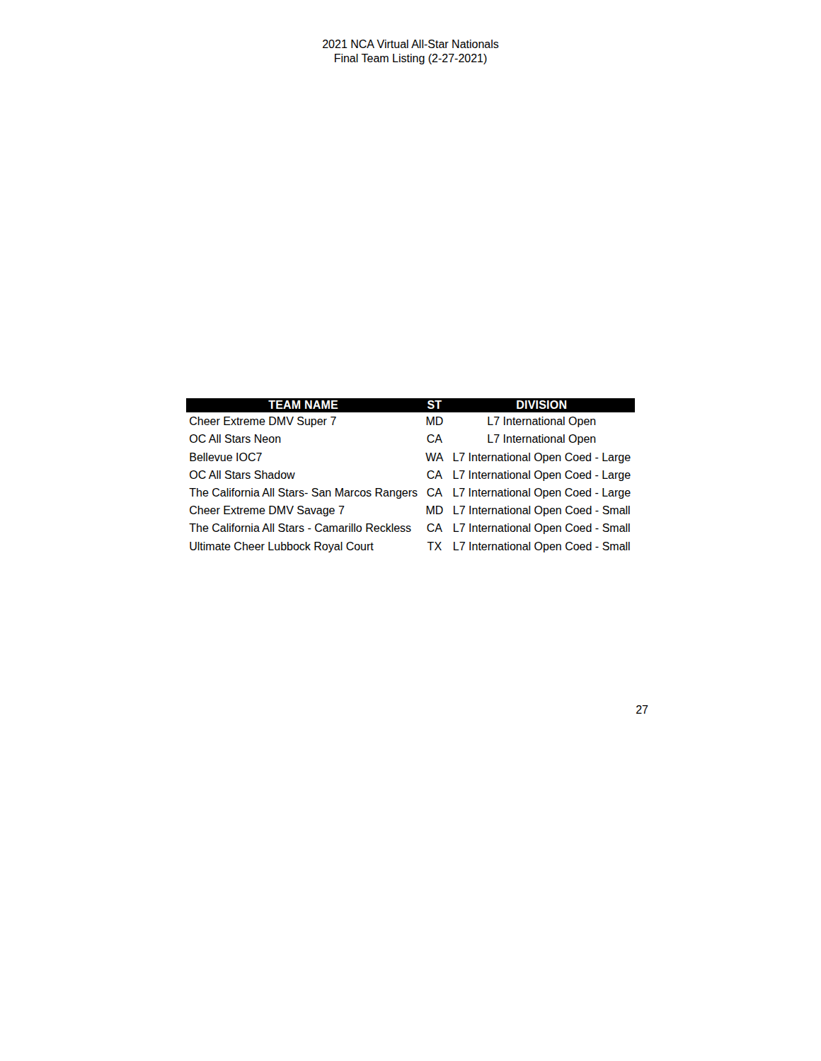2021 NCA Virtual All-Star Nationals
Final Team Listing (2-27-2021)
| TEAM NAME | ST | DIVISION |
| --- | --- | --- |
| Cheer Extreme DMV Super 7 | MD | L7 International Open |
| OC All Stars Neon | CA | L7 International Open |
| Bellevue IOC7 | WA | L7 International Open Coed - Large |
| OC All Stars Shadow | CA | L7 International Open Coed - Large |
| The California All Stars- San Marcos Rangers | CA | L7 International Open Coed - Large |
| Cheer Extreme DMV Savage 7 | MD | L7 International Open Coed - Small |
| The California All Stars - Camarillo Reckless | CA | L7 International Open Coed - Small |
| Ultimate Cheer Lubbock Royal Court | TX | L7 International Open Coed - Small |
27